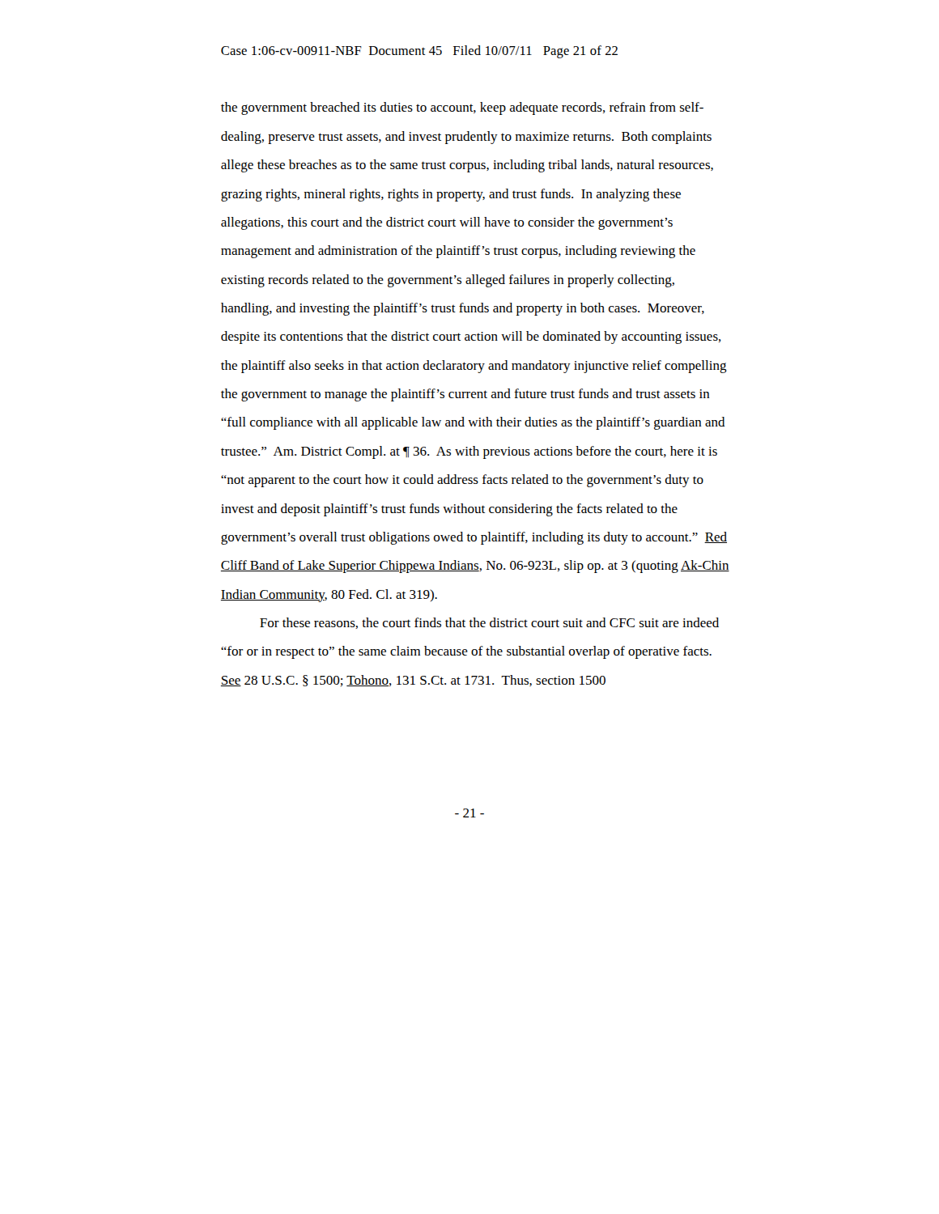Case 1:06-cv-00911-NBF Document 45 Filed 10/07/11 Page 21 of 22
the government breached its duties to account, keep adequate records, refrain from self-dealing, preserve trust assets, and invest prudently to maximize returns. Both complaints allege these breaches as to the same trust corpus, including tribal lands, natural resources, grazing rights, mineral rights, rights in property, and trust funds. In analyzing these allegations, this court and the district court will have to consider the government’s management and administration of the plaintiff’s trust corpus, including reviewing the existing records related to the government’s alleged failures in properly collecting, handling, and investing the plaintiff’s trust funds and property in both cases. Moreover, despite its contentions that the district court action will be dominated by accounting issues, the plaintiff also seeks in that action declaratory and mandatory injunctive relief compelling the government to manage the plaintiff’s current and future trust funds and trust assets in “full compliance with all applicable law and with their duties as the plaintiff’s guardian and trustee.” Am. District Compl. at ¶ 36. As with previous actions before the court, here it is “not apparent to the court how it could address facts related to the government’s duty to invest and deposit plaintiff’s trust funds without considering the facts related to the government’s overall trust obligations owed to plaintiff, including its duty to account.” Red Cliff Band of Lake Superior Chippewa Indians, No. 06-923L, slip op. at 3 (quoting Ak-Chin Indian Community, 80 Fed. Cl. at 319).
For these reasons, the court finds that the district court suit and CFC suit are indeed “for or in respect to” the same claim because of the substantial overlap of operative facts. See 28 U.S.C. § 1500; Tohono, 131 S.Ct. at 1731. Thus, section 1500
- 21 -